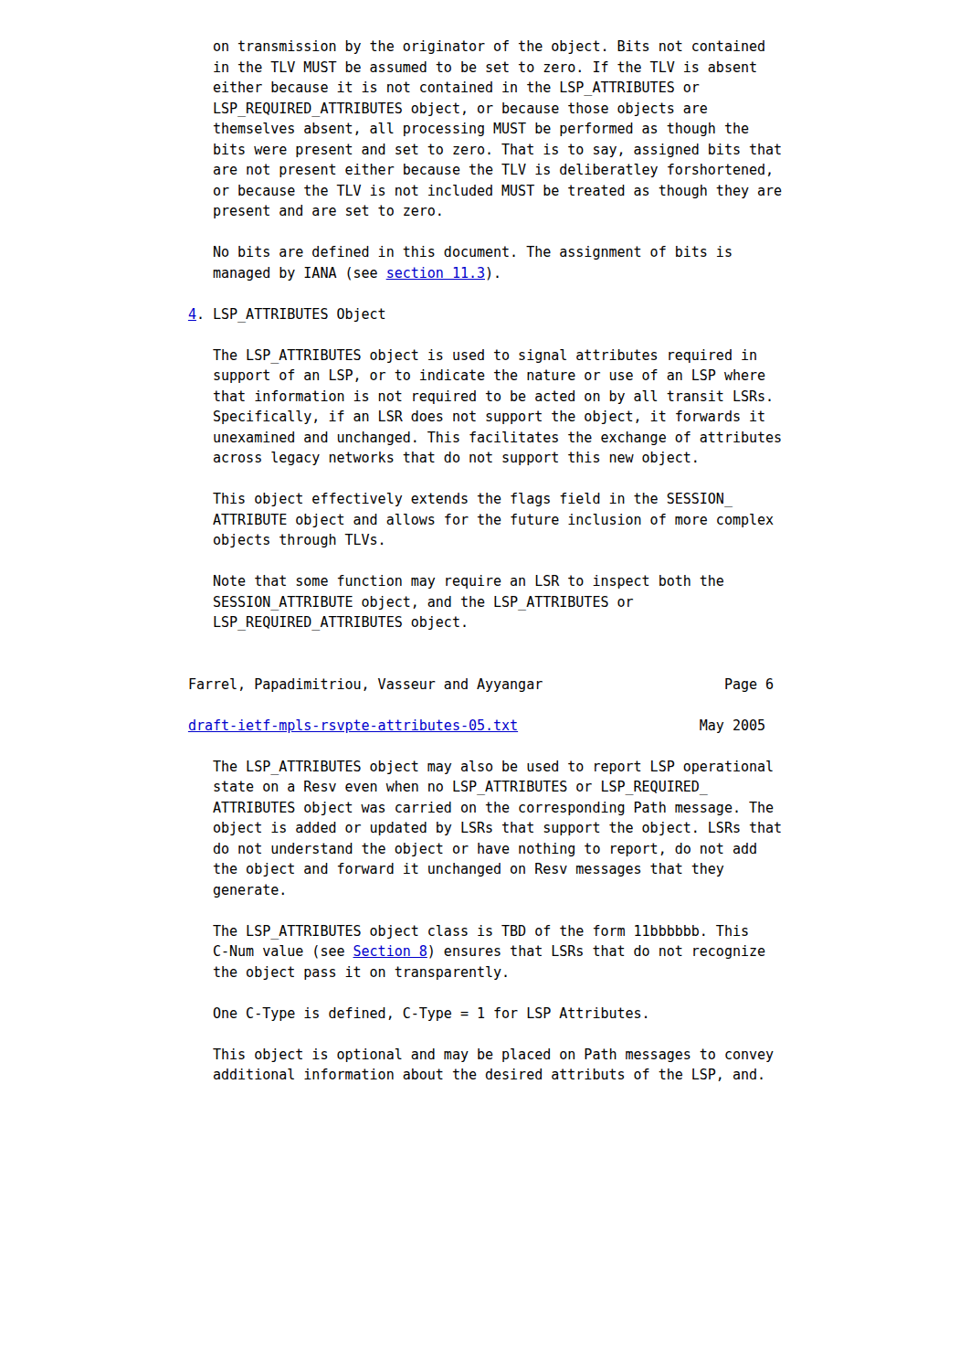on transmission by the originator of the object. Bits not contained
   in the TLV MUST be assumed to be set to zero. If the TLV is absent
   either because it is not contained in the LSP_ATTRIBUTES or
   LSP_REQUIRED_ATTRIBUTES object, or because those objects are
   themselves absent, all processing MUST be performed as though the
   bits were present and set to zero. That is to say, assigned bits that
   are not present either because the TLV is deliberatley forshortened,
   or because the TLV is not included MUST be treated as though they are
   present and are set to zero.

   No bits are defined in this document. The assignment of bits is
   managed by IANA (see section 11.3).

4. LSP_ATTRIBUTES Object

   The LSP_ATTRIBUTES object is used to signal attributes required in
   support of an LSP, or to indicate the nature or use of an LSP where
   that information is not required to be acted on by all transit LSRs.
   Specifically, if an LSR does not support the object, it forwards it
   unexamined and unchanged. This facilitates the exchange of attributes
   across legacy networks that do not support this new object.

   This object effectively extends the flags field in the SESSION_
   ATTRIBUTE object and allows for the future inclusion of more complex
   objects through TLVs.

   Note that some function may require an LSR to inspect both the
   SESSION_ATTRIBUTE object, and the LSP_ATTRIBUTES or
   LSP_REQUIRED_ATTRIBUTES object.


Farrel, Papadimitriou, Vasseur and Ayyangar                      Page 6

draft-ietf-mpls-rsvpte-attributes-05.txt                      May 2005

   The LSP_ATTRIBUTES object may also be used to report LSP operational
   state on a Resv even when no LSP_ATTRIBUTES or LSP_REQUIRED_
   ATTRIBUTES object was carried on the corresponding Path message. The
   object is added or updated by LSRs that support the object. LSRs that
   do not understand the object or have nothing to report, do not add
   the object and forward it unchanged on Resv messages that they
   generate.

   The LSP_ATTRIBUTES object class is TBD of the form 11bbbbbb. This
   C-Num value (see Section 8) ensures that LSRs that do not recognize
   the object pass it on transparently.

   One C-Type is defined, C-Type = 1 for LSP Attributes.

   This object is optional and may be placed on Path messages to convey
   additional information about the desired attributs of the LSP, and.